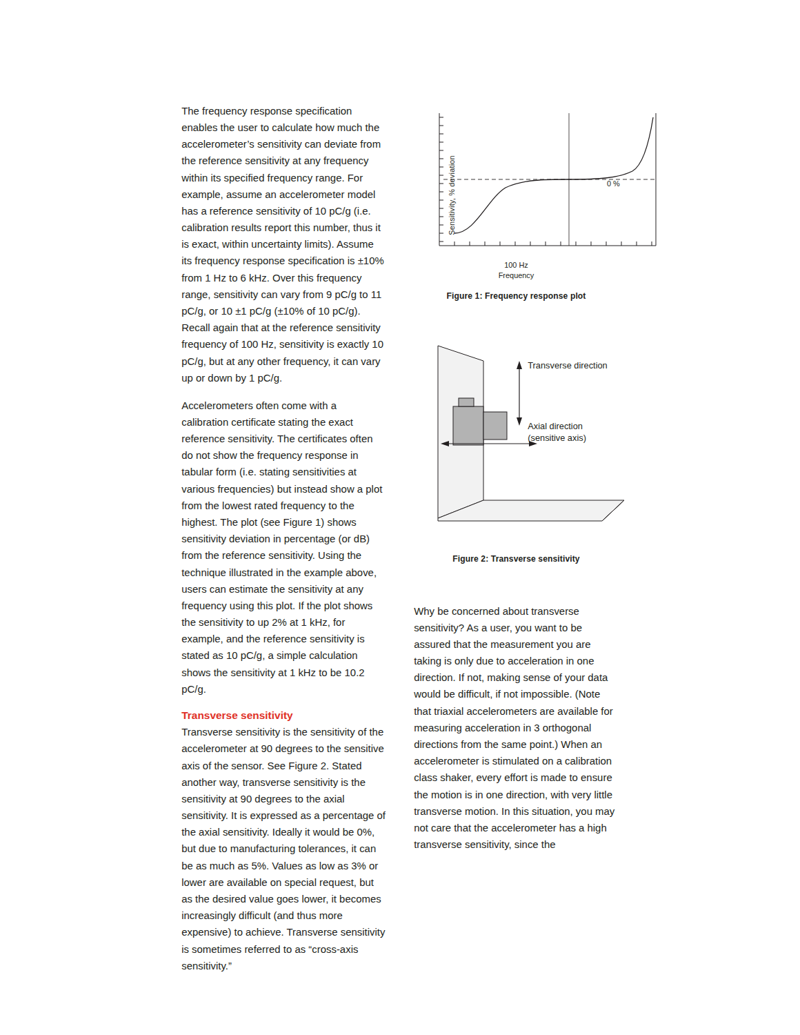The frequency response specification enables the user to calculate how much the accelerometer’s sensitivity can deviate from the reference sensitivity at any frequency within its specified frequency range. For example, assume an accelerometer model has a reference sensitivity of 10 pC/g (i.e. calibration results report this number, thus it is exact, within uncertainty limits). Assume its frequency response specification is ±10% from 1 Hz to 6 kHz. Over this frequency range, sensitivity can vary from 9 pC/g to 11 pC/g, or 10 ±1 pC/g (±10% of 10 pC/g). Recall again that at the reference sensitivity frequency of 100 Hz, sensitivity is exactly 10 pC/g, but at any other frequency, it can vary up or down by 1 pC/g.
Accelerometers often come with a calibration certificate stating the exact reference sensitivity. The certificates often do not show the frequency response in tabular form (i.e. stating sensitivities at various frequencies) but instead show a plot from the lowest rated frequency to the highest. The plot (see Figure 1) shows sensitivity deviation in percentage (or dB) from the reference sensitivity. Using the technique illustrated in the example above, users can estimate the sensitivity at any frequency using this plot. If the plot shows the sensitivity to up 2% at 1 kHz, for example, and the reference sensitivity is stated as 10 pC/g, a simple calculation shows the sensitivity at 1 kHz to be 10.2 pC/g.
Transverse sensitivity
Transverse sensitivity is the sensitivity of the accelerometer at 90 degrees to the sensitive axis of the sensor. See Figure 2. Stated another way, transverse sensitivity is the sensitivity at 90 degrees to the axial sensitivity. It is expressed as a percentage of the axial sensitivity. Ideally it would be 0%, but due to manufacturing tolerances, it can be as much as 5%. Values as low as 3% or lower are available on special request, but as the desired value goes lower, it becomes increasingly difficult (and thus more expensive) to achieve. Transverse sensitivity is sometimes referred to as “cross-axis sensitivity.”
Sensitivity, % deviation
0 %
100 Hz
Frequency
Figure 1: Frequency response plot
Transverse direction
Axial direction
(sensitive axis)
Figure 2: Transverse sensitivity
Why be concerned about transverse sensitivity? As a user, you want to be assured that the measurement you are taking is only due to acceleration in one direction. If not, making sense of your data would be difficult, if not impossible. (Note that triaxial accelerometers are available for measuring acceleration in 3 orthogonal directions from the same point.) When an accelerometer is stimulated on a calibration class shaker, every effort is made to ensure the motion is in one direction, with very little transverse motion. In this situation, you may not care that the accelerometer has a high transverse sensitivity, since the